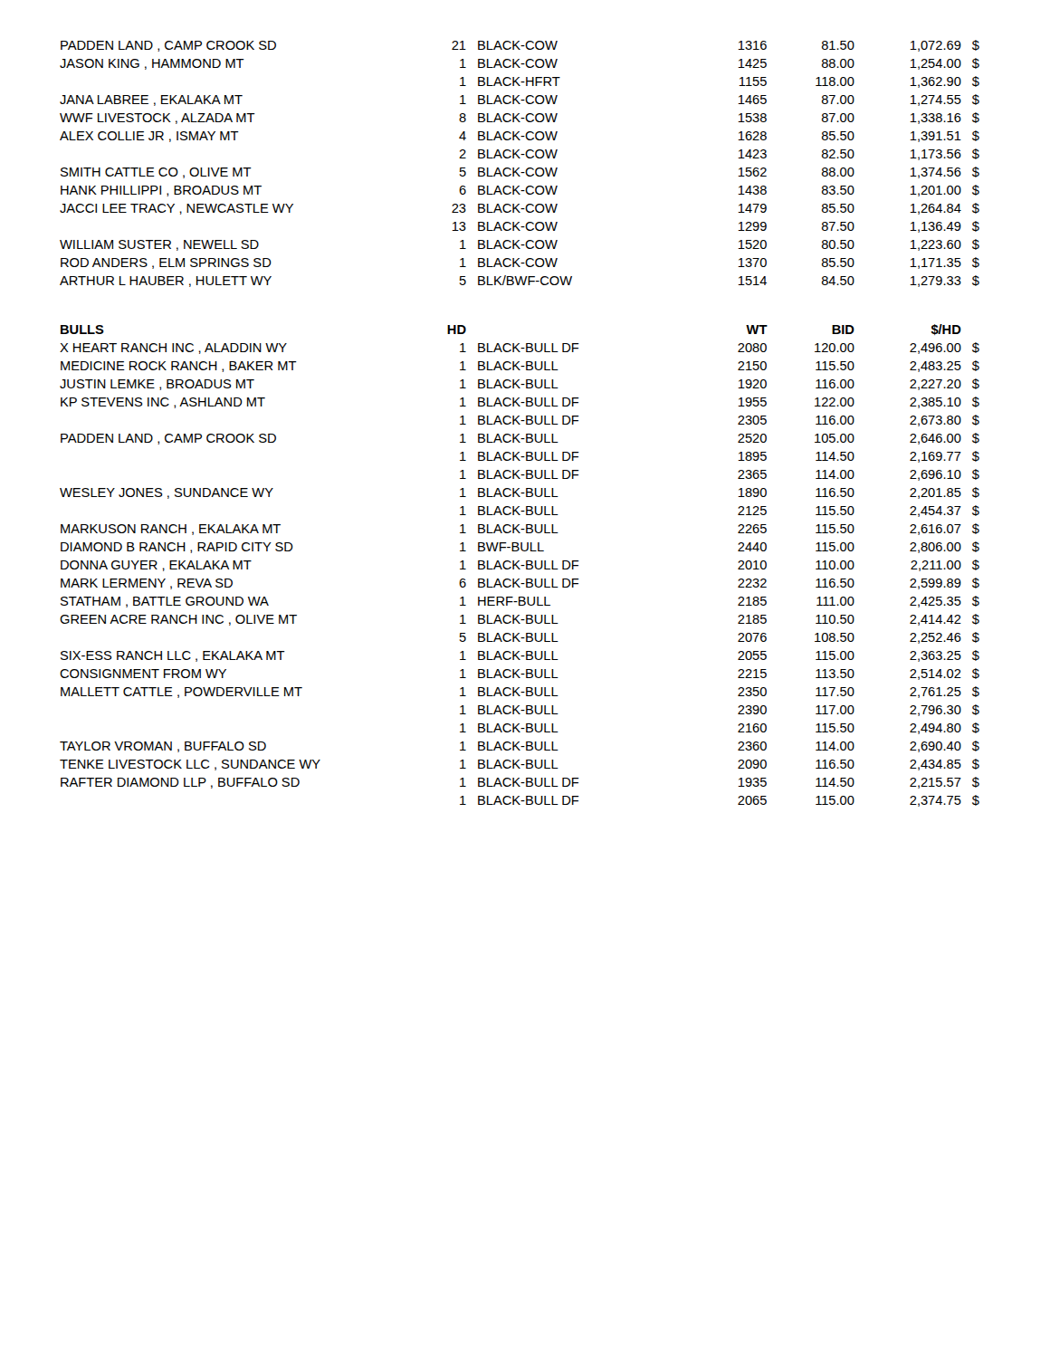| PADDEN LAND , CAMP CROOK SD | 21 | BLACK-COW | 1316 | 81.50 | 1,072.69 | $ |
| JASON KING , HAMMOND MT | 1 | BLACK-COW | 1425 | 88.00 | 1,254.00 | $ |
| | 1 | BLACK-HFRT | 1155 | 118.00 | 1,362.90 | $ |
| JANA LABREE , EKALAKA MT | 1 | BLACK-COW | 1465 | 87.00 | 1,274.55 | $ |
| WWF LIVESTOCK , ALZADA MT | 8 | BLACK-COW | 1538 | 87.00 | 1,338.16 | $ |
| ALEX COLLIE JR , ISMAY MT | 4 | BLACK-COW | 1628 | 85.50 | 1,391.51 | $ |
| | 2 | BLACK-COW | 1423 | 82.50 | 1,173.56 | $ |
| SMITH CATTLE CO , OLIVE MT | 5 | BLACK-COW | 1562 | 88.00 | 1,374.56 | $ |
| HANK PHILLIPPI , BROADUS MT | 6 | BLACK-COW | 1438 | 83.50 | 1,201.00 | $ |
| JACCI LEE TRACY , NEWCASTLE WY | 23 | BLACK-COW | 1479 | 85.50 | 1,264.84 | $ |
| | 13 | BLACK-COW | 1299 | 87.50 | 1,136.49 | $ |
| WILLIAM SUSTER , NEWELL SD | 1 | BLACK-COW | 1520 | 80.50 | 1,223.60 | $ |
| ROD ANDERS , ELM SPRINGS SD | 1 | BLACK-COW | 1370 | 85.50 | 1,171.35 | $ |
| ARTHUR L HAUBER , HULETT WY | 5 | BLK/BWF-COW | 1514 | 84.50 | 1,279.33 | $ |
| BULLS | HD | | WT | BID | $/HD | |
| X HEART RANCH INC , ALADDIN WY | 1 | BLACK-BULL DF | 2080 | 120.00 | 2,496.00 | $ |
| MEDICINE ROCK RANCH , BAKER MT | 1 | BLACK-BULL | 2150 | 115.50 | 2,483.25 | $ |
| JUSTIN LEMKE , BROADUS MT | 1 | BLACK-BULL | 1920 | 116.00 | 2,227.20 | $ |
| KP STEVENS INC , ASHLAND MT | 1 | BLACK-BULL DF | 1955 | 122.00 | 2,385.10 | $ |
| | 1 | BLACK-BULL DF | 2305 | 116.00 | 2,673.80 | $ |
| PADDEN LAND , CAMP CROOK SD | 1 | BLACK-BULL | 2520 | 105.00 | 2,646.00 | $ |
| | 1 | BLACK-BULL DF | 1895 | 114.50 | 2,169.77 | $ |
| | 1 | BLACK-BULL DF | 2365 | 114.00 | 2,696.10 | $ |
| WESLEY JONES , SUNDANCE WY | 1 | BLACK-BULL | 1890 | 116.50 | 2,201.85 | $ |
| | 1 | BLACK-BULL | 2125 | 115.50 | 2,454.37 | $ |
| MARKUSON RANCH , EKALAKA MT | 1 | BLACK-BULL | 2265 | 115.50 | 2,616.07 | $ |
| DIAMOND B RANCH , RAPID CITY SD | 1 | BWF-BULL | 2440 | 115.00 | 2,806.00 | $ |
| DONNA GUYER , EKALAKA MT | 1 | BLACK-BULL DF | 2010 | 110.00 | 2,211.00 | $ |
| MARK LERMENY , REVA SD | 6 | BLACK-BULL DF | 2232 | 116.50 | 2,599.89 | $ |
| STATHAM , BATTLE GROUND WA | 1 | HERF-BULL | 2185 | 111.00 | 2,425.35 | $ |
| GREEN ACRE RANCH INC , OLIVE MT | 1 | BLACK-BULL | 2185 | 110.50 | 2,414.42 | $ |
| | 5 | BLACK-BULL | 2076 | 108.50 | 2,252.46 | $ |
| SIX-ESS RANCH LLC , EKALAKA MT | 1 | BLACK-BULL | 2055 | 115.00 | 2,363.25 | $ |
| CONSIGNMENT FROM WY | 1 | BLACK-BULL | 2215 | 113.50 | 2,514.02 | $ |
| MALLETT CATTLE , POWDERVILLE MT | 1 | BLACK-BULL | 2350 | 117.50 | 2,761.25 | $ |
| | 1 | BLACK-BULL | 2390 | 117.00 | 2,796.30 | $ |
| | 1 | BLACK-BULL | 2160 | 115.50 | 2,494.80 | $ |
| TAYLOR VROMAN , BUFFALO SD | 1 | BLACK-BULL | 2360 | 114.00 | 2,690.40 | $ |
| TENKE LIVESTOCK LLC , SUNDANCE WY | 1 | BLACK-BULL | 2090 | 116.50 | 2,434.85 | $ |
| RAFTER DIAMOND LLP , BUFFALO SD | 1 | BLACK-BULL DF | 1935 | 114.50 | 2,215.57 | $ |
| | 1 | BLACK-BULL DF | 2065 | 115.00 | 2,374.75 | $ |